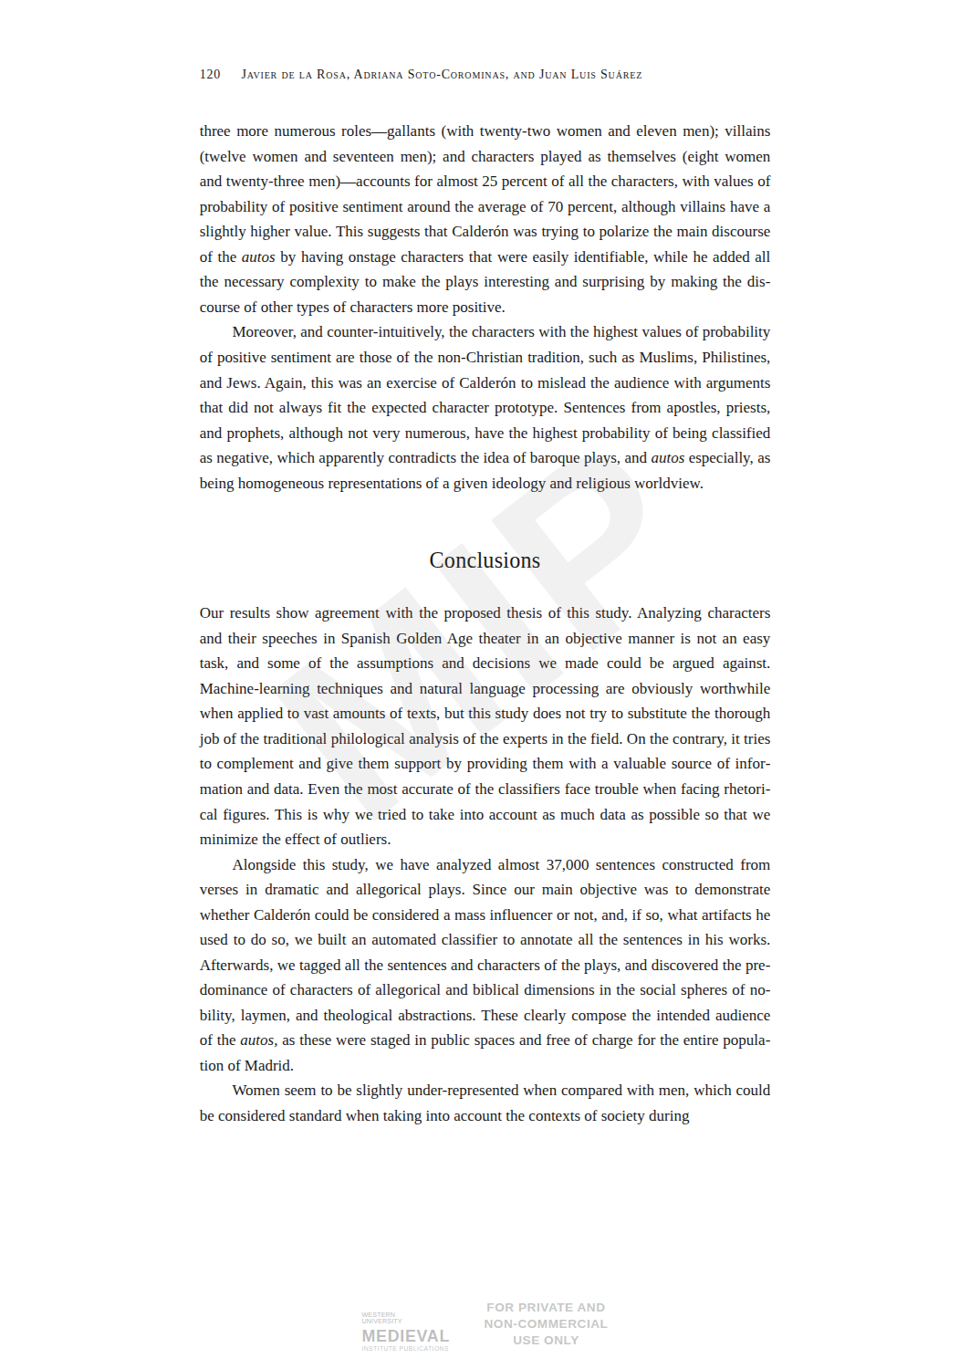MIP
120 Javier de la Rosa, Adriana Soto-Corominas, and Juan Luis Suárez
three more numerous roles—gallants (with twenty-two women and eleven men); villains (twelve women and seventeen men); and characters played as themselves (eight women and twenty-three men)—accounts for almost 25 percent of all the characters, with values of probability of positive sentiment around the average of 70 percent, although villains have a slightly higher value. This suggests that Calderón was trying to polarize the main discourse of the autos by having onstage characters that were easily identifiable, while he added all the necessary complexity to make the plays interesting and surprising by making the discourse of other types of characters more positive.
Moreover, and counter-intuitively, the characters with the highest values of probability of positive sentiment are those of the non-Christian tradition, such as Muslims, Philistines, and Jews. Again, this was an exercise of Calderón to mislead the audience with arguments that did not always fit the expected character prototype. Sentences from apostles, priests, and prophets, although not very numerous, have the highest probability of being classified as negative, which apparently contradicts the idea of baroque plays, and autos especially, as being homogeneous representations of a given ideology and religious worldview.
Conclusions
Our results show agreement with the proposed thesis of this study. Analyzing characters and their speeches in Spanish Golden Age theater in an objective manner is not an easy task, and some of the assumptions and decisions we made could be argued against. Machine-learning techniques and natural language processing are obviously worthwhile when applied to vast amounts of texts, but this study does not try to substitute the thorough job of the traditional philological analysis of the experts in the field. On the contrary, it tries to complement and give them support by providing them with a valuable source of information and data. Even the most accurate of the classifiers face trouble when facing rhetorical figures. This is why we tried to take into account as much data as possible so that we minimize the effect of outliers.
Alongside this study, we have analyzed almost 37,000 sentences constructed from verses in dramatic and allegorical plays. Since our main objective was to demonstrate whether Calderón could be considered a mass influencer or not, and, if so, what artifacts he used to do so, we built an automated classifier to annotate all the sentences in his works. Afterwards, we tagged all the sentences and characters of the plays, and discovered the predominance of characters of allegorical and biblical dimensions in the social spheres of nobility, laymen, and theological abstractions. These clearly compose the intended audience of the autos, as these were staged in public spaces and free of charge for the entire population of Madrid.
Women seem to be slightly under-represented when compared with men, which could be considered standard when taking into account the contexts of society during
Western
University MEDIEVAL Institute Publications
For private and
non-commercial
use only